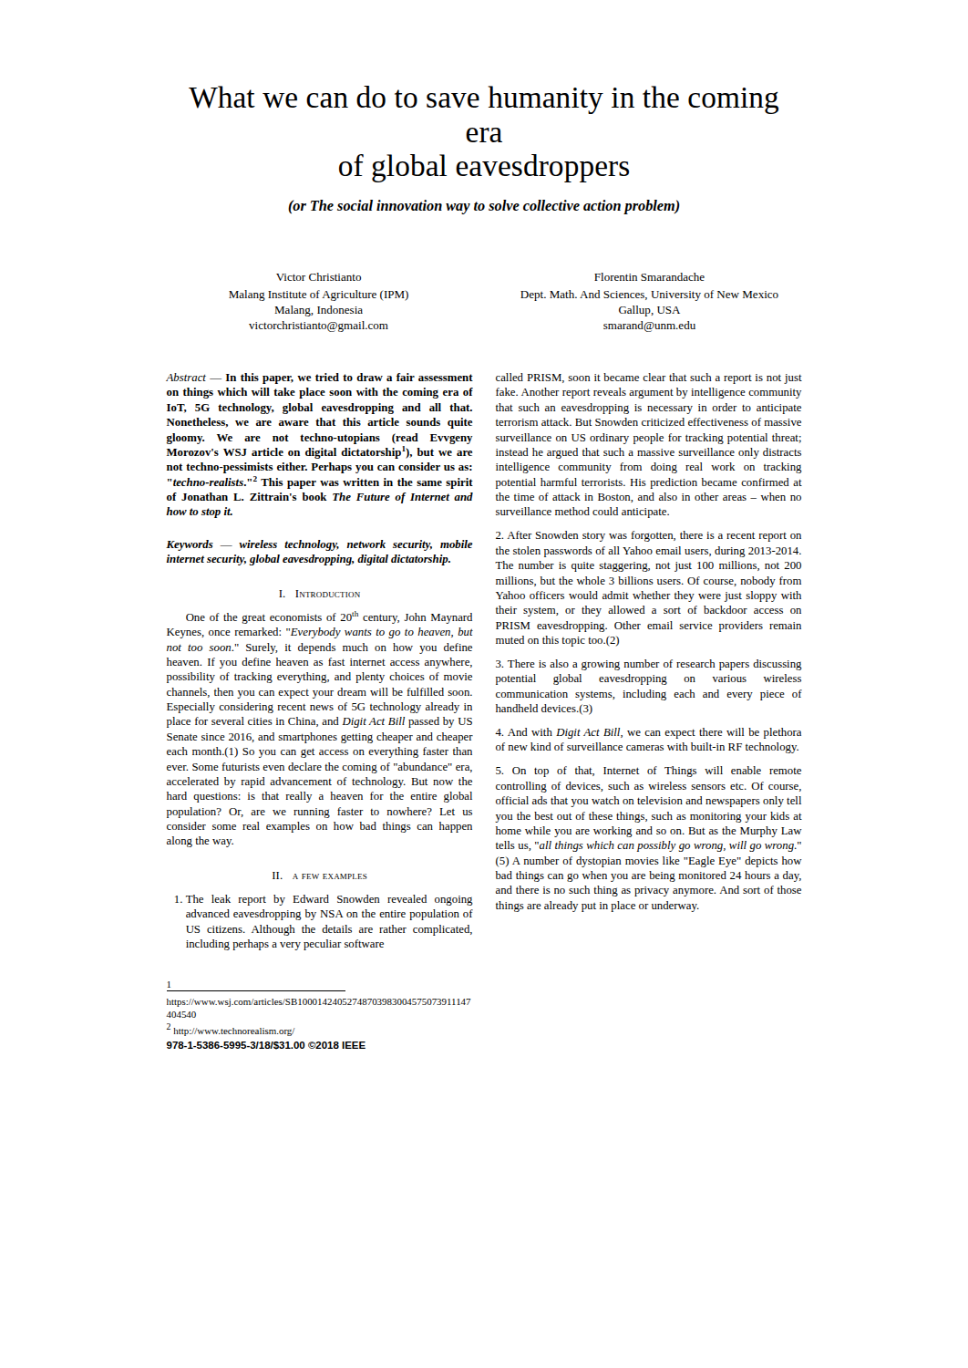What we can do to save humanity in the coming era
of global eavesdroppers
(or The social innovation way to solve collective action problem)
Victor Christianto
Malang Institute of Agriculture (IPM)
Malang, Indonesia
victorchristianto@gmail.com
Florentin Smarandache
Dept. Math. And Sciences, University of New Mexico
Gallup, USA
smarand@unm.edu
Abstract — In this paper, we tried to draw a fair assessment on things which will take place soon with the coming era of IoT, 5G technology, global eavesdropping and all that. Nonetheless, we are aware that this article sounds quite gloomy. We are not techno-utopians (read Evvgeny Morozov's WSJ article on digital dictatorship1), but we are not techno-pessimists either. Perhaps you can consider us as: "techno-realists."2 This paper was written in the same spirit of Jonathan L. Zittrain's book The Future of Internet and how to stop it.
Keywords — wireless technology, network security, mobile internet security, global eavesdropping, digital dictatorship.
I. Introduction
One of the great economists of 20th century, John Maynard Keynes, once remarked: "Everybody wants to go to heaven, but not too soon." Surely, it depends much on how you define heaven. If you define heaven as fast internet access anywhere, possibility of tracking everything, and plenty choices of movie channels, then you can expect your dream will be fulfilled soon. Especially considering recent news of 5G technology already in place for several cities in China, and Digit Act Bill passed by US Senate since 2016, and smartphones getting cheaper and cheaper each month.(1) So you can get access on everything faster than ever. Some futurists even declare the coming of "abundance" era, accelerated by rapid advancement of technology. But now the hard questions: is that really a heaven for the entire global population? Or, are we running faster to nowhere? Let us consider some real examples on how bad things can happen along the way.
II. a few examples
The leak report by Edward Snowden revealed ongoing advanced eavesdropping by NSA on the entire population of US citizens. Although the details are rather complicated, including perhaps a very peculiar software
1
https://www.wsj.com/articles/SB10001424052748703983004575073911147404540
2 http://www.technorealism.org/
called PRISM, soon it became clear that such a report is not just fake. Another report reveals argument by intelligence community that such an eavesdropping is necessary in order to anticipate terrorism attack. But Snowden criticized effectiveness of massive surveillance on US ordinary people for tracking potential threat; instead he argued that such a massive surveillance only distracts intelligence community from doing real work on tracking potential harmful terrorists. His prediction became confirmed at the time of attack in Boston, and also in other areas – when no surveillance method could anticipate.
2. After Snowden story was forgotten, there is a recent report on the stolen passwords of all Yahoo email users, during 2013-2014. The number is quite staggering, not just 100 millions, not 200 millions, but the whole 3 billions users. Of course, nobody from Yahoo officers would admit whether they were just sloppy with their system, or they allowed a sort of backdoor access on PRISM eavesdropping. Other email service providers remain muted on this topic too.(2)
3. There is also a growing number of research papers discussing potential global eavesdropping on various wireless communication systems, including each and every piece of handheld devices.(3)
4. And with Digit Act Bill, we can expect there will be plethora of new kind of surveillance cameras with built-in RF technology.
5. On top of that, Internet of Things will enable remote controlling of devices, such as wireless sensors etc. Of course, official ads that you watch on television and newspapers only tell you the best out of these things, such as monitoring your kids at home while you are working and so on. But as the Murphy Law tells us, "all things which can possibly go wrong, will go wrong."(5) A number of dystopian movies like "Eagle Eye" depicts how bad things can go when you are being monitored 24 hours a day, and there is no such thing as privacy anymore. And sort of those things are already put in place or underway.
978-1-5386-5995-3/18/$31.00 ©2018 IEEE